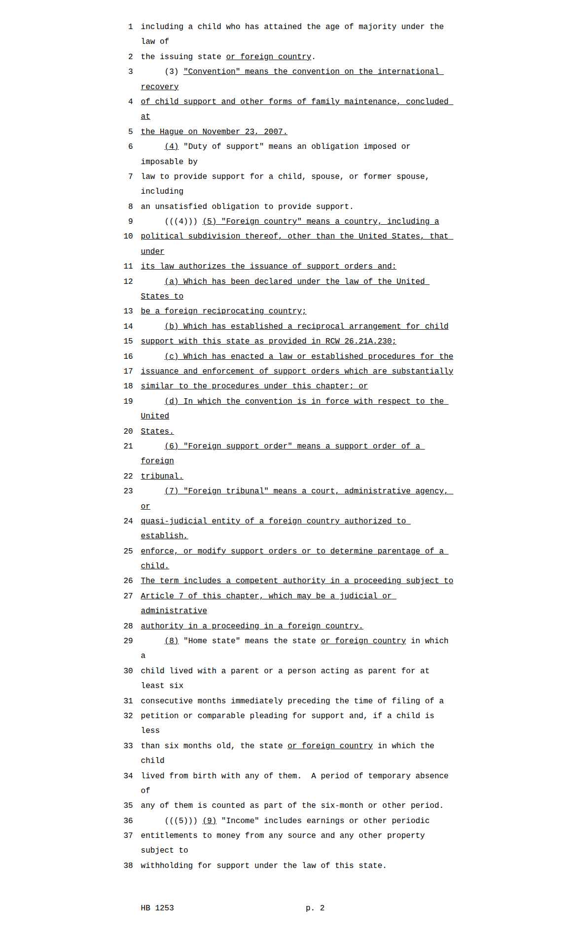including a child who has attained the age of majority under the law of
the issuing state or foreign country.
(3) "Convention" means the convention on the international recovery
of child support and other forms of family maintenance, concluded at
the Hague on November 23, 2007.
(4) "Duty of support" means an obligation imposed or imposable by
law to provide support for a child, spouse, or former spouse, including
an unsatisfied obligation to provide support.
(((4))) (5) "Foreign country" means a country, including a
political subdivision thereof, other than the United States, that under
its law authorizes the issuance of support orders and:
(a) Which has been declared under the law of the United States to
be a foreign reciprocating country;
(b) Which has established a reciprocal arrangement for child
support with this state as provided in RCW 26.21A.230;
(c) Which has enacted a law or established procedures for the
issuance and enforcement of support orders which are substantially
similar to the procedures under this chapter; or
(d) In which the convention is in force with respect to the United
States.
(6) "Foreign support order" means a support order of a foreign
tribunal.
(7) "Foreign tribunal" means a court, administrative agency, or
quasi-judicial entity of a foreign country authorized to establish,
enforce, or modify support orders or to determine parentage of a child.
The term includes a competent authority in a proceeding subject to
Article 7 of this chapter, which may be a judicial or administrative
authority in a proceeding in a foreign country.
(8) "Home state" means the state or foreign country in which a
child lived with a parent or a person acting as parent for at least six
consecutive months immediately preceding the time of filing of a
petition or comparable pleading for support and, if a child is less
than six months old, the state or foreign country in which the child
lived from birth with any of them. A period of temporary absence of
any of them is counted as part of the six-month or other period.
(((5))) (9) "Income" includes earnings or other periodic
entitlements to money from any source and any other property subject to
withholding for support under the law of this state.
HB 1253 p. 2